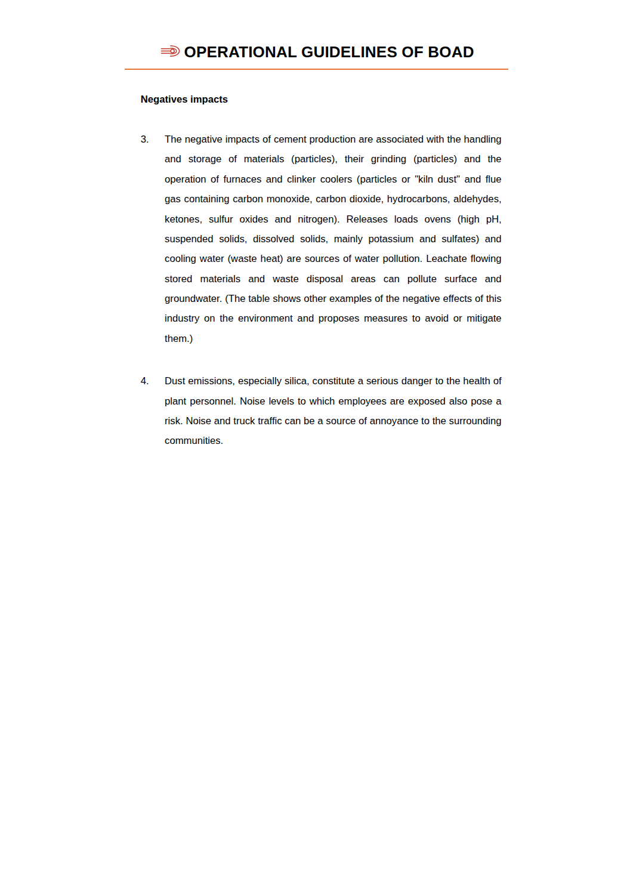OPERATIONAL GUIDELINES OF BOAD
Negatives impacts
The negative impacts of cement production are associated with the handling and storage of materials (particles), their grinding (particles) and the operation of furnaces and clinker coolers (particles or "kiln dust" and flue gas containing carbon monoxide, carbon dioxide, hydrocarbons, aldehydes, ketones, sulfur oxides and nitrogen). Releases loads ovens (high pH, suspended solids, dissolved solids, mainly potassium and sulfates) and cooling water (waste heat) are sources of water pollution. Leachate flowing stored materials and waste disposal areas can pollute surface and groundwater. (The table shows other examples of the negative effects of this industry on the environment and proposes measures to avoid or mitigate them.)
Dust emissions, especially silica, constitute a serious danger to the health of plant personnel. Noise levels to which employees are exposed also pose a risk. Noise and truck traffic can be a source of annoyance to the surrounding communities.